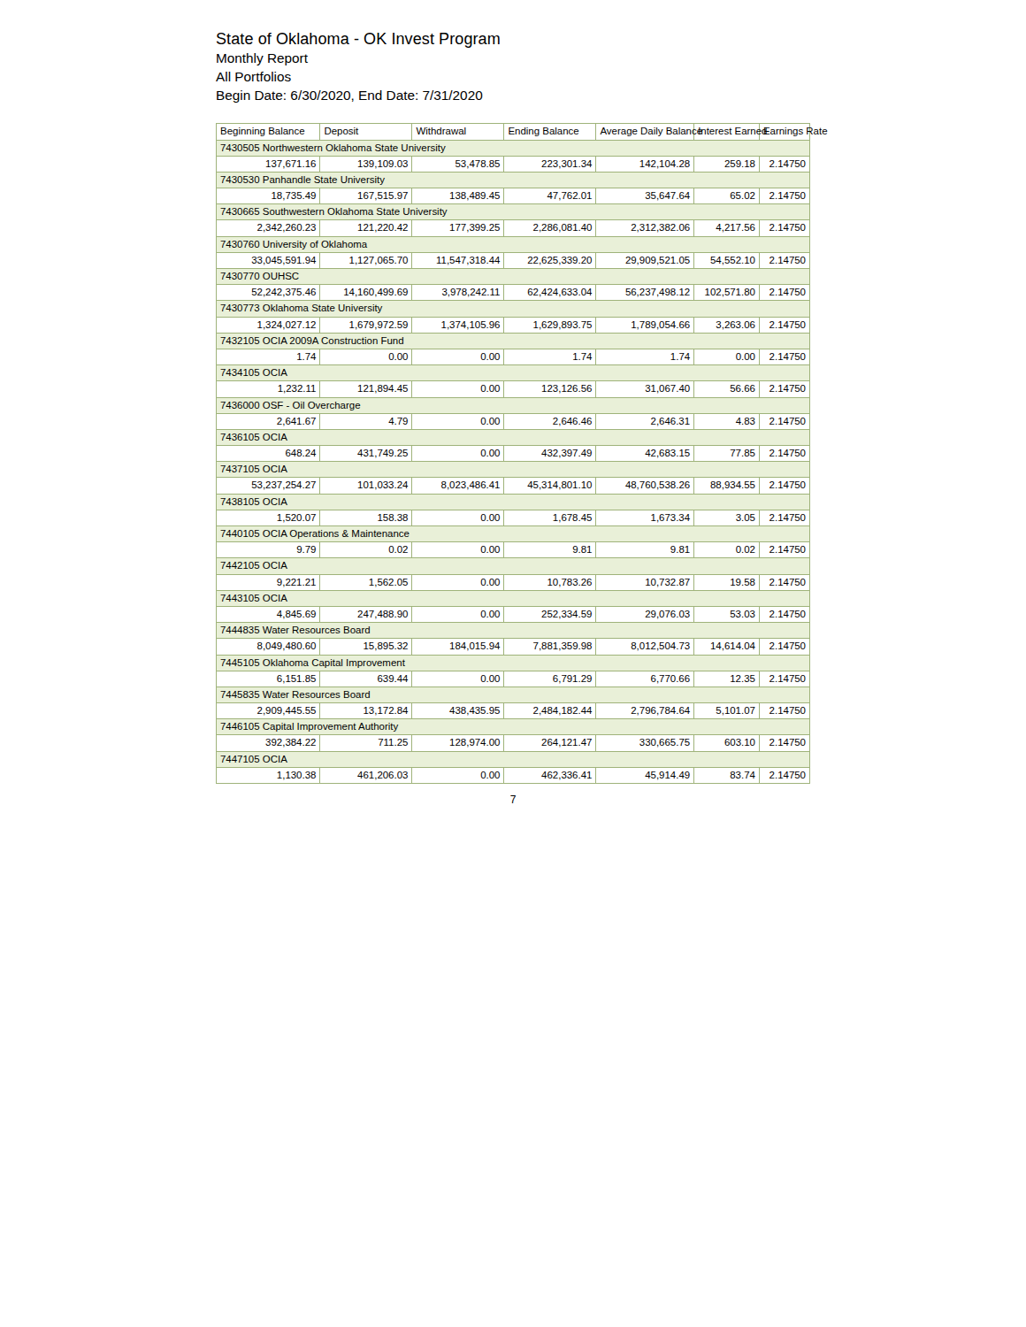State of Oklahoma - OK Invest Program
Monthly Report
All Portfolios
Begin Date: 6/30/2020, End Date: 7/31/2020
| Beginning Balance | Deposit | Withdrawal | Ending Balance | Average Daily Balance | Interest Earned | Earnings Rate |
| --- | --- | --- | --- | --- | --- | --- |
| 7430505 Northwestern Oklahoma State University |
| 137,671.16 | 139,109.03 | 53,478.85 | 223,301.34 | 142,104.28 | 259.18 | 2.14750 |
| 7430530 Panhandle State University |
| 18,735.49 | 167,515.97 | 138,489.45 | 47,762.01 | 35,647.64 | 65.02 | 2.14750 |
| 7430665 Southwestern Oklahoma State University |
| 2,342,260.23 | 121,220.42 | 177,399.25 | 2,286,081.40 | 2,312,382.06 | 4,217.56 | 2.14750 |
| 7430760 University of Oklahoma |
| 33,045,591.94 | 1,127,065.70 | 11,547,318.44 | 22,625,339.20 | 29,909,521.05 | 54,552.10 | 2.14750 |
| 7430770 OUHSC |
| 52,242,375.46 | 14,160,499.69 | 3,978,242.11 | 62,424,633.04 | 56,237,498.12 | 102,571.80 | 2.14750 |
| 7430773 Oklahoma State University |
| 1,324,027.12 | 1,679,972.59 | 1,374,105.96 | 1,629,893.75 | 1,789,054.66 | 3,263.06 | 2.14750 |
| 7432105 OCIA 2009A Construction Fund |
| 1.74 | 0.00 | 0.00 | 1.74 | 1.74 | 0.00 | 2.14750 |
| 7434105 OCIA |
| 1,232.11 | 121,894.45 | 0.00 | 123,126.56 | 31,067.40 | 56.66 | 2.14750 |
| 7436000 OSF - Oil Overcharge |
| 2,641.67 | 4.79 | 0.00 | 2,646.46 | 2,646.31 | 4.83 | 2.14750 |
| 7436105 OCIA |
| 648.24 | 431,749.25 | 0.00 | 432,397.49 | 42,683.15 | 77.85 | 2.14750 |
| 7437105 OCIA |
| 53,237,254.27 | 101,033.24 | 8,023,486.41 | 45,314,801.10 | 48,760,538.26 | 88,934.55 | 2.14750 |
| 7438105 OCIA |
| 1,520.07 | 158.38 | 0.00 | 1,678.45 | 1,673.34 | 3.05 | 2.14750 |
| 7440105 OCIA Operations & Maintenance |
| 9.79 | 0.02 | 0.00 | 9.81 | 9.81 | 0.02 | 2.14750 |
| 7442105 OCIA |
| 9,221.21 | 1,562.05 | 0.00 | 10,783.26 | 10,732.87 | 19.58 | 2.14750 |
| 7443105 OCIA |
| 4,845.69 | 247,488.90 | 0.00 | 252,334.59 | 29,076.03 | 53.03 | 2.14750 |
| 7444835 Water Resources Board |
| 8,049,480.60 | 15,895.32 | 184,015.94 | 7,881,359.98 | 8,012,504.73 | 14,614.04 | 2.14750 |
| 7445105 Oklahoma Capital Improvement |
| 6,151.85 | 639.44 | 0.00 | 6,791.29 | 6,770.66 | 12.35 | 2.14750 |
| 7445835 Water Resources Board |
| 2,909,445.55 | 13,172.84 | 438,435.95 | 2,484,182.44 | 2,796,784.64 | 5,101.07 | 2.14750 |
| 7446105 Capital Improvement Authority |
| 392,384.22 | 711.25 | 128,974.00 | 264,121.47 | 330,665.75 | 603.10 | 2.14750 |
| 7447105 OCIA |
| 1,130.38 | 461,206.03 | 0.00 | 462,336.41 | 45,914.49 | 83.74 | 2.14750 |
7